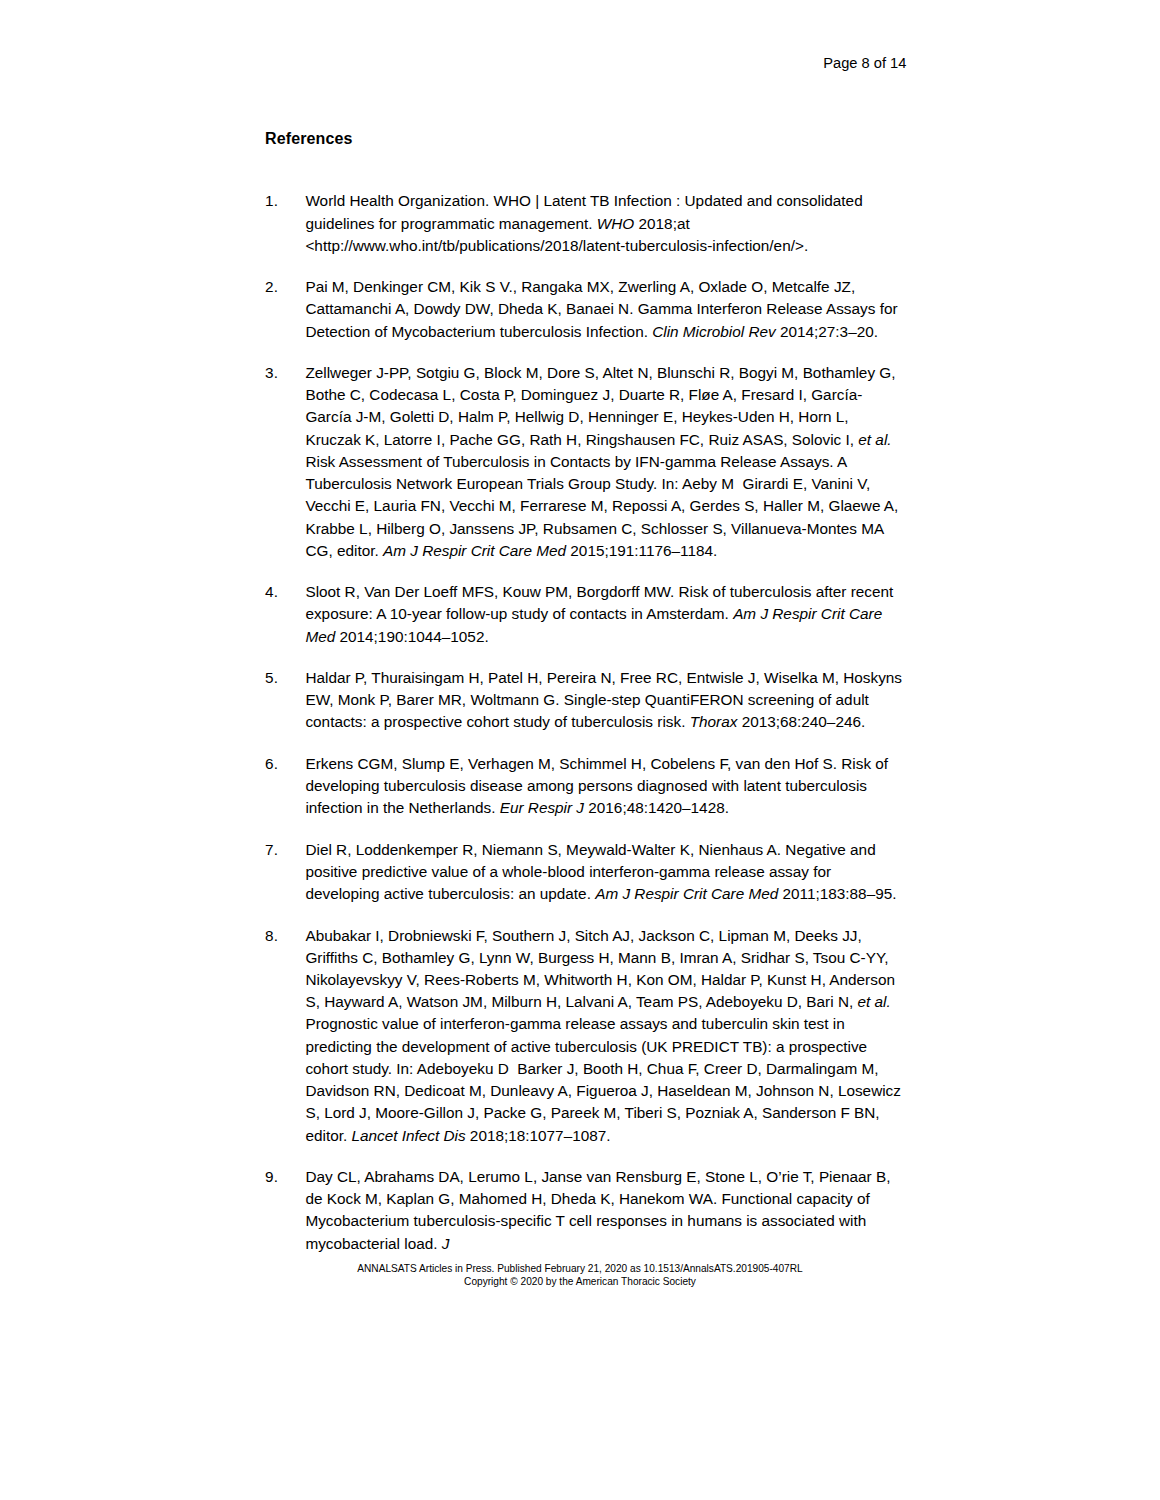Page 8 of 14
References
1. World Health Organization. WHO | Latent TB Infection : Updated and consolidated guidelines for programmatic management. WHO 2018;at <http://www.who.int/tb/publications/2018/latent-tuberculosis-infection/en/>.
2. Pai M, Denkinger CM, Kik S V., Rangaka MX, Zwerling A, Oxlade O, Metcalfe JZ, Cattamanchi A, Dowdy DW, Dheda K, Banaei N. Gamma Interferon Release Assays for Detection of Mycobacterium tuberculosis Infection. Clin Microbiol Rev 2014;27:3–20.
3. Zellweger J-PP, Sotgiu G, Block M, Dore S, Altet N, Blunschi R, Bogyi M, Bothamley G, Bothe C, Codecasa L, Costa P, Dominguez J, Duarte R, Fløe A, Fresard I, García-García J-M, Goletti D, Halm P, Hellwig D, Henninger E, Heykes-Uden H, Horn L, Kruczak K, Latorre I, Pache GG, Rath H, Ringshausen FC, Ruiz ASAS, Solovic I, et al. Risk Assessment of Tuberculosis in Contacts by IFN-gamma Release Assays. A Tuberculosis Network European Trials Group Study. In: Aeby M Girardi E, Vanini V, Vecchi E, Lauria FN, Vecchi M, Ferrarese M, Repossi A, Gerdes S, Haller M, Glaewe A, Krabbe L, Hilberg O, Janssens JP, Rubsamen C, Schlosser S, Villanueva-Montes MA CG, editor. Am J Respir Crit Care Med 2015;191:1176–1184.
4. Sloot R, Van Der Loeff MFS, Kouw PM, Borgdorff MW. Risk of tuberculosis after recent exposure: A 10-year follow-up study of contacts in Amsterdam. Am J Respir Crit Care Med 2014;190:1044–1052.
5. Haldar P, Thuraisingam H, Patel H, Pereira N, Free RC, Entwisle J, Wiselka M, Hoskyns EW, Monk P, Barer MR, Woltmann G. Single-step QuantiFERON screening of adult contacts: a prospective cohort study of tuberculosis risk. Thorax 2013;68:240–246.
6. Erkens CGM, Slump E, Verhagen M, Schimmel H, Cobelens F, van den Hof S. Risk of developing tuberculosis disease among persons diagnosed with latent tuberculosis infection in the Netherlands. Eur Respir J 2016;48:1420–1428.
7. Diel R, Loddenkemper R, Niemann S, Meywald-Walter K, Nienhaus A. Negative and positive predictive value of a whole-blood interferon-gamma release assay for developing active tuberculosis: an update. Am J Respir Crit Care Med 2011;183:88–95.
8. Abubakar I, Drobniewski F, Southern J, Sitch AJ, Jackson C, Lipman M, Deeks JJ, Griffiths C, Bothamley G, Lynn W, Burgess H, Mann B, Imran A, Sridhar S, Tsou C-YY, Nikolayevskyy V, Rees-Roberts M, Whitworth H, Kon OM, Haldar P, Kunst H, Anderson S, Hayward A, Watson JM, Milburn H, Lalvani A, Team PS, Adeboyeku D, Bari N, et al. Prognostic value of interferon-gamma release assays and tuberculin skin test in predicting the development of active tuberculosis (UK PREDICT TB): a prospective cohort study. In: Adeboyeku D Barker J, Booth H, Chua F, Creer D, Darmalingam M, Davidson RN, Dedicoat M, Dunleavy A, Figueroa J, Haseldean M, Johnson N, Losewicz S, Lord J, Moore-Gillon J, Packe G, Pareek M, Tiberi S, Pozniak A, Sanderson F BN, editor. Lancet Infect Dis 2018;18:1077–1087.
9. Day CL, Abrahams DA, Lerumo L, Janse van Rensburg E, Stone L, O’rie T, Pienaar B, de Kock M, Kaplan G, Mahomed H, Dheda K, Hanekom WA. Functional capacity of Mycobacterium tuberculosis-specific T cell responses in humans is associated with mycobacterial load. J
ANNALSATS Articles in Press. Published February 21, 2020 as 10.1513/AnnalsATS.201905-407RL
Copyright © 2020 by the American Thoracic Society